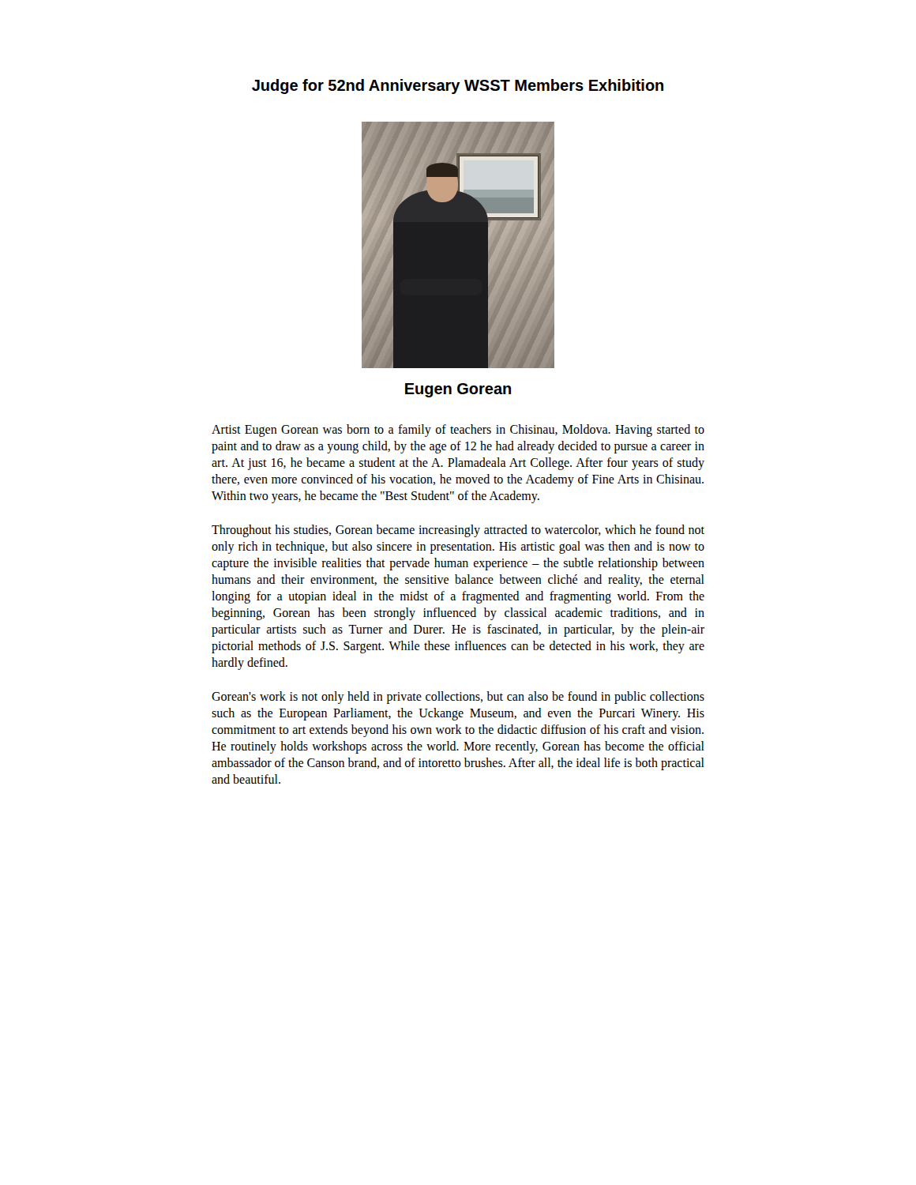Judge for 52nd Anniversary WSST Members Exhibition
Eugen Gorean
Artist Eugen Gorean was born to a family of teachers in Chisinau, Moldova. Having started to paint and to draw as a young child, by the age of 12 he had already decided to pursue a career in art. At just 16, he became a student at the A. Plamadeala Art College. After four years of study there, even more convinced of his vocation, he moved to the Academy of Fine Arts in Chisinau. Within two years, he became the "Best Student" of the Academy.
Throughout his studies, Gorean became increasingly attracted to watercolor, which he found not only rich in technique, but also sincere in presentation. His artistic goal was then and is now to capture the invisible realities that pervade human experience – the subtle relationship between humans and their environment, the sensitive balance between cliché and reality, the eternal longing for a utopian ideal in the midst of a fragmented and fragmenting world. From the beginning, Gorean has been strongly influenced by classical academic traditions, and in particular artists such as Turner and Durer. He is fascinated, in particular, by the plein-air pictorial methods of J.S. Sargent. While these influences can be detected in his work, they are hardly defined.
Gorean's work is not only held in private collections, but can also be found in public collections such as the European Parliament, the Uckange Museum, and even the Purcari Winery. His commitment to art extends beyond his own work to the didactic diffusion of his craft and vision. He routinely holds workshops across the world. More recently, Gorean has become the official ambassador of the Canson brand, and of intoretto brushes. After all, the ideal life is both practical and beautiful.